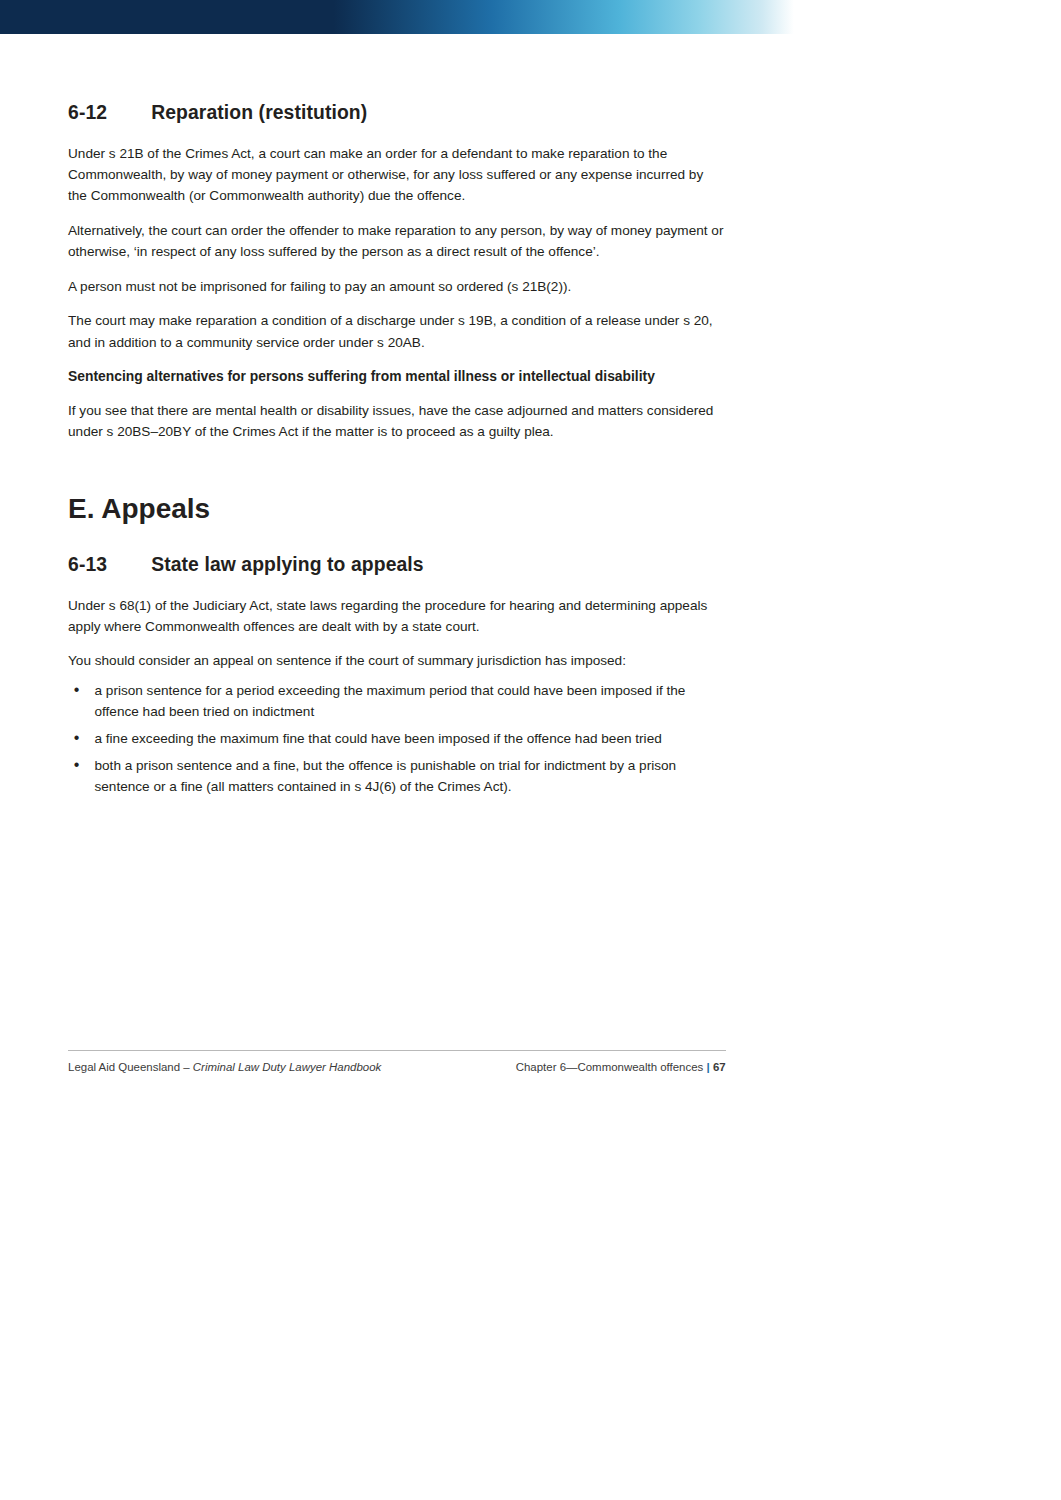6-12 Reparation (restitution)
Under s 21B of the Crimes Act, a court can make an order for a defendant to make reparation to the Commonwealth, by way of money payment or otherwise, for any loss suffered or any expense incurred by the Commonwealth (or Commonwealth authority) due the offence.
Alternatively, the court can order the offender to make reparation to any person, by way of money payment or otherwise, ‘in respect of any loss suffered by the person as a direct result of the offence’.
A person must not be imprisoned for failing to pay an amount so ordered (s 21B(2)).
The court may make reparation a condition of a discharge under s 19B, a condition of a release under s 20, and in addition to a community service order under s 20AB.
Sentencing alternatives for persons suffering from mental illness or intellectual disability
If you see that there are mental health or disability issues, have the case adjourned and matters considered under s 20BS–20BY of the Crimes Act if the matter is to proceed as a guilty plea.
E. Appeals
6-13 State law applying to appeals
Under s 68(1) of the Judiciary Act, state laws regarding the procedure for hearing and determining appeals apply where Commonwealth offences are dealt with by a state court.
You should consider an appeal on sentence if the court of summary jurisdiction has imposed:
a prison sentence for a period exceeding the maximum period that could have been imposed if the offence had been tried on indictment
a fine exceeding the maximum fine that could have been imposed if the offence had been tried
both a prison sentence and a fine, but the offence is punishable on trial for indictment by a prison sentence or a fine (all matters contained in s 4J(6) of the Crimes Act).
Legal Aid Queensland – Criminal Law Duty Lawyer Handbook
Chapter 6—Commonwealth offences | 67